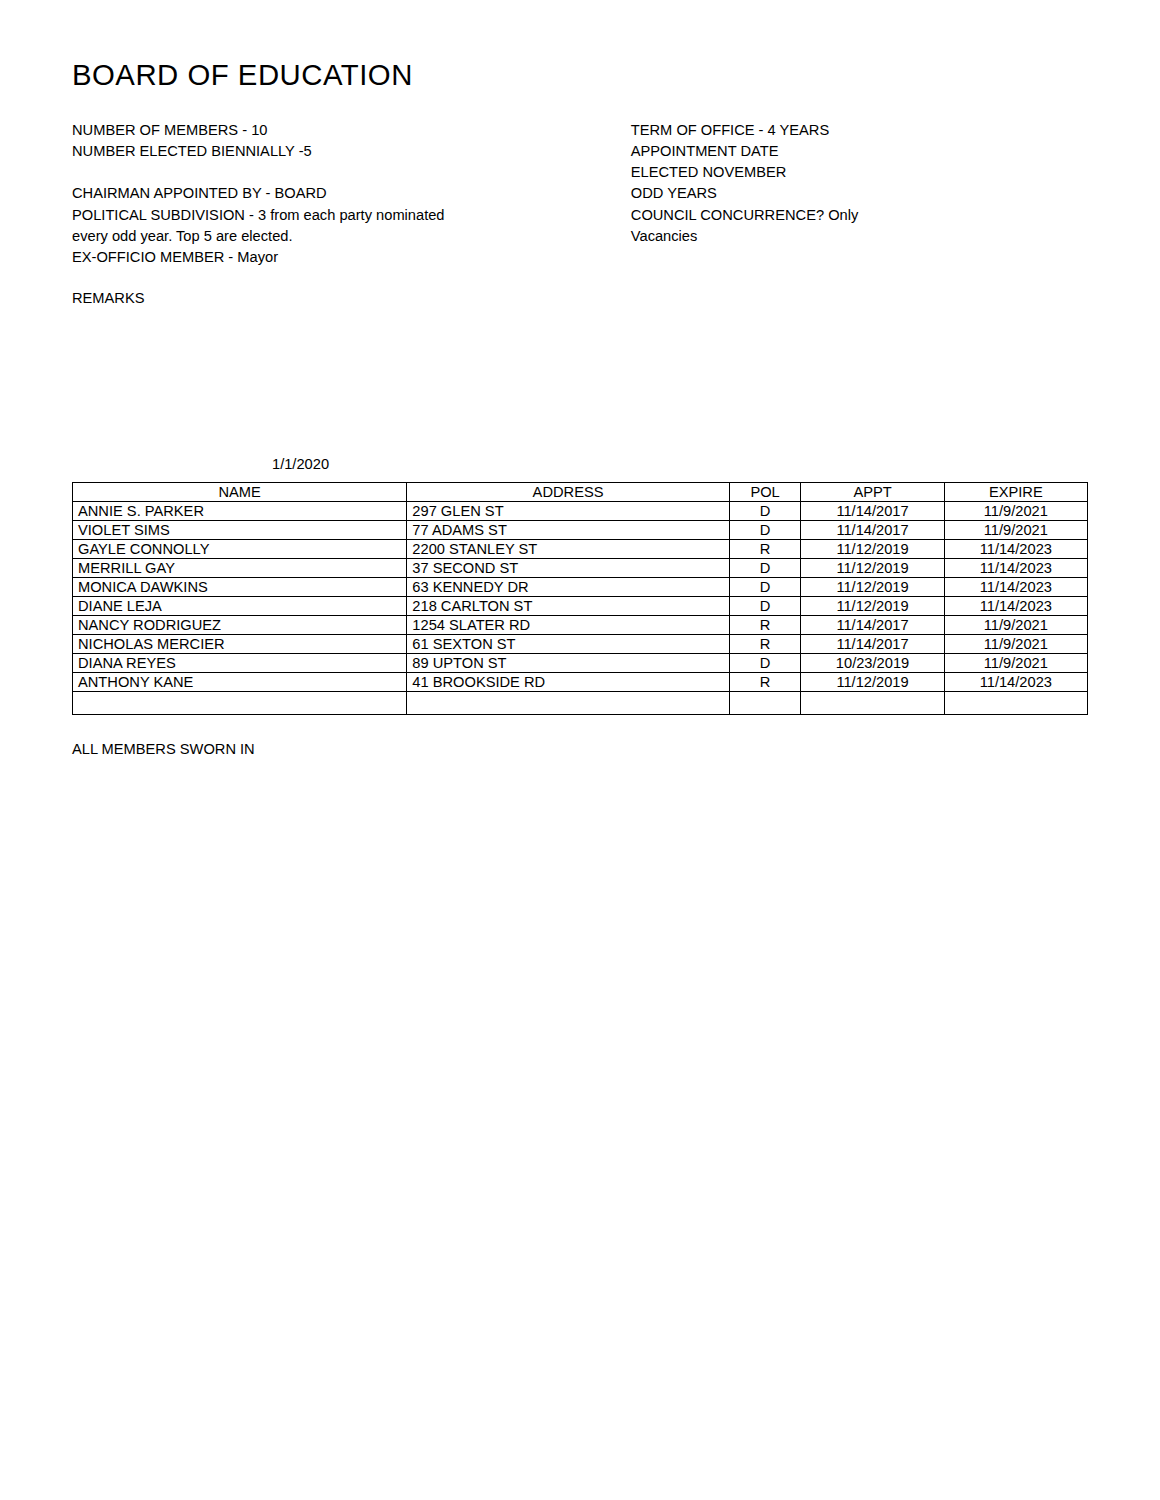BOARD OF EDUCATION
| NUMBER OF MEMBERS - 10 | TERM OF OFFICE - 4 YEARS |
| NUMBER ELECTED BIENNIALLY -5 | APPOINTMENT DATE |
| | ELECTED NOVEMBER |
| CHAIRMAN APPOINTED BY - BOARD | ODD YEARS |
| POLITICAL SUBDIVISION - 3 from each party nominated | COUNCIL CONCURRENCE? Only |
| every odd year. Top 5 are elected. | Vacancies |
| EX-OFFICIO MEMBER - Mayor | |
REMARKS
1/1/2020
| NAME | ADDRESS | POL | APPT | EXPIRE |
| --- | --- | --- | --- | --- |
| ANNIE S. PARKER | 297 GLEN ST | D | 11/14/2017 | 11/9/2021 |
| VIOLET SIMS | 77 ADAMS ST | D | 11/14/2017 | 11/9/2021 |
| GAYLE CONNOLLY | 2200 STANLEY ST | R | 11/12/2019 | 11/14/2023 |
| MERRILL GAY | 37 SECOND ST | D | 11/12/2019 | 11/14/2023 |
| MONICA DAWKINS | 63 KENNEDY DR | D | 11/12/2019 | 11/14/2023 |
| DIANE LEJA | 218 CARLTON ST | D | 11/12/2019 | 11/14/2023 |
| NANCY RODRIGUEZ | 1254 SLATER RD | R | 11/14/2017 | 11/9/2021 |
| NICHOLAS MERCIER | 61 SEXTON ST | R | 11/14/2017 | 11/9/2021 |
| DIANA REYES | 89 UPTON ST | D | 10/23/2019 | 11/9/2021 |
| ANTHONY KANE | 41 BROOKSIDE RD | R | 11/12/2019 | 11/14/2023 |
ALL MEMBERS SWORN IN